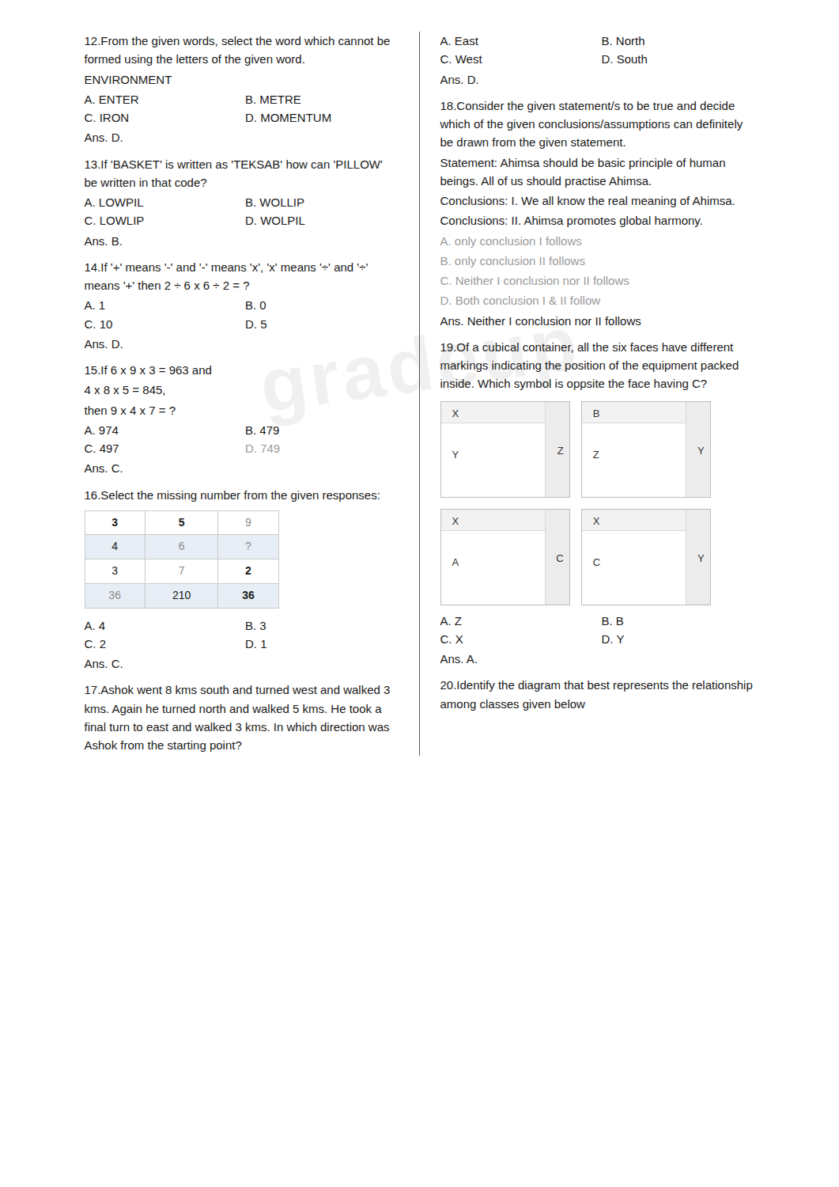gradeup
12.From the given words, select the word which cannot be formed using the letters of the given word.
ENVIRONMENT
A. ENTER B. METRE C. IRON D. MOMENTUM
Ans. D.
13.If 'BASKET' is written as 'TEKSAB' how can 'PILLOW' be written in that code?
A. LOWPIL B. WOLLIP C. LOWLIP D. WOLPIL
Ans. B.
14.If '+' means '-' and '-' means 'x', 'x' means '÷' and '÷' means '+' then 2 ÷ 6 x 6 ÷ 2 = ?
A. 1 B. 0 C. 10 D. 5
Ans. D.
15.If 6 x 9 x 3 = 963 and
4 x 8 x 5 = 845,
then 9 x 4 x 7 = ?
A. 974 B. 479 C. 497 D. 749
Ans. C.
16.Select the missing number from the given responses:
| 3 | 5 | 9 |
| 4 | 6 | ? |
| 3 | 7 | 2 |
| 36 | 210 | 36 |
A. 4 B. 3 C. 2 D. 1
Ans. C.
17.Ashok went 8 kms south and turned west and walked 3 kms. Again he turned north and walked 5 kms. He took a final turn to east and walked 3 kms. In which direction was Ashok from the starting point?
A. East B. North C. West D. South
Ans. D.
18.Consider the given statement/s to be true and decide which of the given conclusions/assumptions can definitely be drawn from the given statement.
Statement: Ahimsa should be basic principle of human beings. All of us should practise Ahimsa.
Conclusions: I. We all know the real meaning of Ahimsa.
Conclusions: II. Ahimsa promotes global harmony.
A. only conclusion I follows
B. only conclusion II follows
C. Neither I conclusion nor II follows
D. Both conclusion I & II follow
Ans. Neither I conclusion nor II follows
19.Of a cubical container, all the six faces have different markings indicating the position of the equipment packed inside. Which symbol is oppsite the face having C?
X Y Z
B Z Y
X A C
X C Y
A. Z B. B C. X D. Y
Ans. A.
20.Identify the diagram that best represents the relationship among classes given below